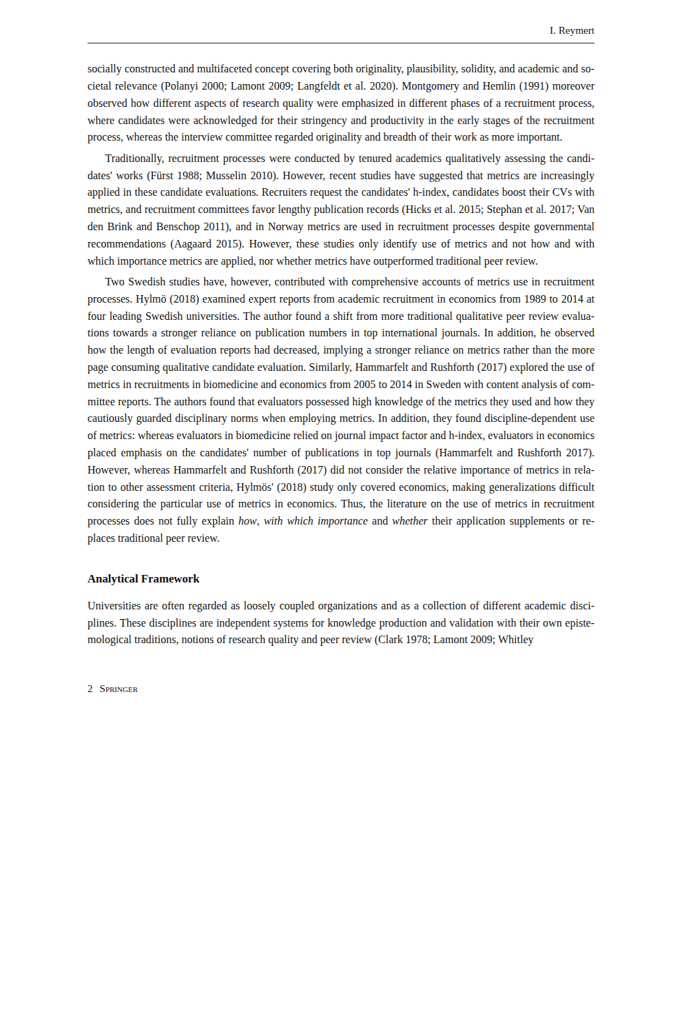I. Reymert
socially constructed and multifaceted concept covering both originality, plausibility, solidity, and academic and societal relevance (Polanyi 2000; Lamont 2009; Langfeldt et al. 2020). Montgomery and Hemlin (1991) moreover observed how different aspects of research quality were emphasized in different phases of a recruitment process, where candidates were acknowledged for their stringency and productivity in the early stages of the recruitment process, whereas the interview committee regarded originality and breadth of their work as more important.
Traditionally, recruitment processes were conducted by tenured academics qualitatively assessing the candidates' works (Fürst 1988; Musselin 2010). However, recent studies have suggested that metrics are increasingly applied in these candidate evaluations. Recruiters request the candidates' h-index, candidates boost their CVs with metrics, and recruitment committees favor lengthy publication records (Hicks et al. 2015; Stephan et al. 2017; Van den Brink and Benschop 2011), and in Norway metrics are used in recruitment processes despite governmental recommendations (Aagaard 2015). However, these studies only identify use of metrics and not how and with which importance metrics are applied, nor whether metrics have outperformed traditional peer review.
Two Swedish studies have, however, contributed with comprehensive accounts of metrics use in recruitment processes. Hylmö (2018) examined expert reports from academic recruitment in economics from 1989 to 2014 at four leading Swedish universities. The author found a shift from more traditional qualitative peer review evaluations towards a stronger reliance on publication numbers in top international journals. In addition, he observed how the length of evaluation reports had decreased, implying a stronger reliance on metrics rather than the more page consuming qualitative candidate evaluation. Similarly, Hammarfelt and Rushforth (2017) explored the use of metrics in recruitments in biomedicine and economics from 2005 to 2014 in Sweden with content analysis of committee reports. The authors found that evaluators possessed high knowledge of the metrics they used and how they cautiously guarded disciplinary norms when employing metrics. In addition, they found discipline-dependent use of metrics: whereas evaluators in biomedicine relied on journal impact factor and h-index, evaluators in economics placed emphasis on the candidates' number of publications in top journals (Hammarfelt and Rushforth 2017). However, whereas Hammarfelt and Rushforth (2017) did not consider the relative importance of metrics in relation to other assessment criteria, Hylmös' (2018) study only covered economics, making generalizations difficult considering the particular use of metrics in economics. Thus, the literature on the use of metrics in recruitment processes does not fully explain how, with which importance and whether their application supplements or replaces traditional peer review.
Analytical Framework
Universities are often regarded as loosely coupled organizations and as a collection of different academic disciplines. These disciplines are independent systems for knowledge production and validation with their own epistemological traditions, notions of research quality and peer review (Clark 1978; Lamont 2009; Whitley
2 Springer